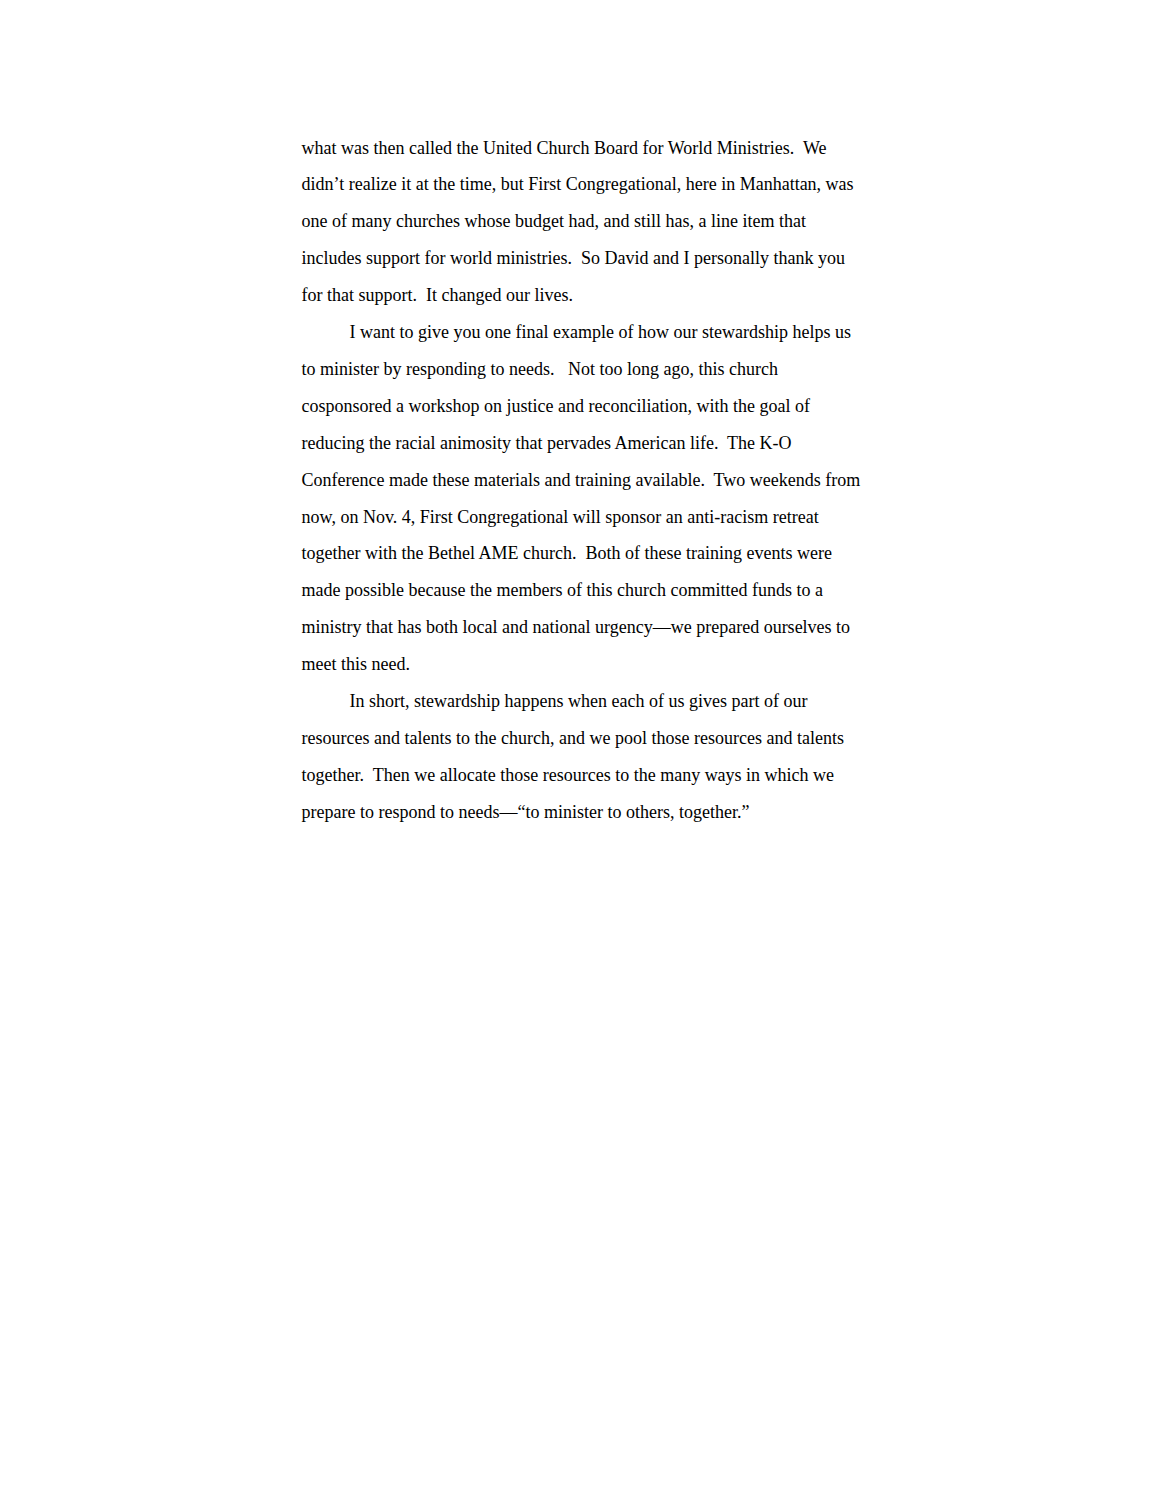what was then called the United Church Board for World Ministries. We didn’t realize it at the time, but First Congregational, here in Manhattan, was one of many churches whose budget had, and still has, a line item that includes support for world ministries. So David and I personally thank you for that support. It changed our lives.
I want to give you one final example of how our stewardship helps us to minister by responding to needs. Not too long ago, this church cosponsored a workshop on justice and reconciliation, with the goal of reducing the racial animosity that pervades American life. The K-O Conference made these materials and training available. Two weekends from now, on Nov. 4, First Congregational will sponsor an anti-racism retreat together with the Bethel AME church. Both of these training events were made possible because the members of this church committed funds to a ministry that has both local and national urgency—we prepared ourselves to meet this need.
In short, stewardship happens when each of us gives part of our resources and talents to the church, and we pool those resources and talents together. Then we allocate those resources to the many ways in which we prepare to respond to needs—“to minister to others, together.”